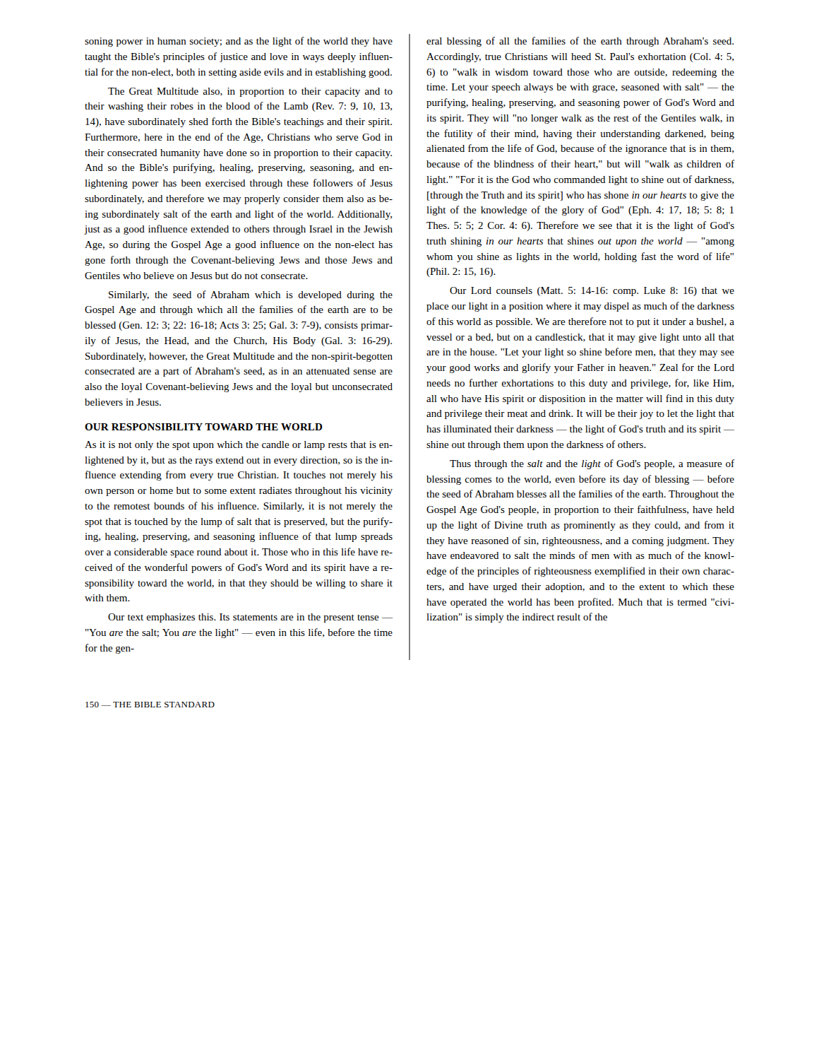soning power in human society; and as the light of the world they have taught the Bible's principles of justice and love in ways deeply influential for the non-elect, both in setting aside evils and in establishing good.
The Great Multitude also, in proportion to their capacity and to their washing their robes in the blood of the Lamb (Rev. 7: 9, 10, 13, 14), have subordinately shed forth the Bible's teachings and their spirit. Furthermore, here in the end of the Age, Christians who serve God in their consecrated humanity have done so in proportion to their capacity. And so the Bible's purifying, healing, preserving, seasoning, and enlightening power has been exercised through these followers of Jesus subordinately, and therefore we may properly consider them also as being subordinately salt of the earth and light of the world. Additionally, just as a good influence extended to others through Israel in the Jewish Age, so during the Gospel Age a good influence on the non-elect has gone forth through the Covenant-believing Jews and those Jews and Gentiles who believe on Jesus but do not consecrate.
Similarly, the seed of Abraham which is developed during the Gospel Age and through which all the families of the earth are to be blessed (Gen. 12: 3; 22: 16-18; Acts 3: 25; Gal. 3: 7-9), consists primarily of Jesus, the Head, and the Church, His Body (Gal. 3: 16-29). Subordinately, however, the Great Multitude and the non-spirit-begotten consecrated are a part of Abraham's seed, as in an attenuated sense are also the loyal Covenant-believing Jews and the loyal but unconsecrated believers in Jesus.
Our Responsibility Toward the World
As it is not only the spot upon which the candle or lamp rests that is enlightened by it, but as the rays extend out in every direction, so is the influence extending from every true Christian. It touches not merely his own person or home but to some extent radiates throughout his vicinity to the remotest bounds of his influence. Similarly, it is not merely the spot that is touched by the lump of salt that is preserved, but the purifying, healing, preserving, and seasoning influence of that lump spreads over a considerable space round about it. Those who in this life have received of the wonderful powers of God's Word and its spirit have a responsibility toward the world, in that they should be willing to share it with them.
Our text emphasizes this. Its statements are in the present tense — "You are the salt; You are the light" — even in this life, before the time for the gen-
eral blessing of all the families of the earth through Abraham's seed. Accordingly, true Christians will heed St. Paul's exhortation (Col. 4: 5, 6) to "walk in wisdom toward those who are outside, redeeming the time. Let your speech always be with grace, seasoned with salt" — the purifying, healing, preserving, and seasoning power of God's Word and its spirit. They will "no longer walk as the rest of the Gentiles walk, in the futility of their mind, having their understanding darkened, being alienated from the life of God, because of the ignorance that is in them, because of the blindness of their heart," but will "walk as children of light." "For it is the God who commanded light to shine out of darkness, [through the Truth and its spirit] who has shone in our hearts to give the light of the knowledge of the glory of God" (Eph. 4: 17, 18; 5: 8; 1 Thes. 5: 5; 2 Cor. 4: 6). Therefore we see that it is the light of God's truth shining in our hearts that shines out upon the world — "among whom you shine as lights in the world, holding fast the word of life" (Phil. 2: 15, 16).
Our Lord counsels (Matt. 5: 14-16: comp. Luke 8: 16) that we place our light in a position where it may dispel as much of the darkness of this world as possible. We are therefore not to put it under a bushel, a vessel or a bed, but on a candlestick, that it may give light unto all that are in the house. "Let your light so shine before men, that they may see your good works and glorify your Father in heaven." Zeal for the Lord needs no further exhortations to this duty and privilege, for, like Him, all who have His spirit or disposition in the matter will find in this duty and privilege their meat and drink. It will be their joy to let the light that has illuminated their darkness — the light of God's truth and its spirit — shine out through them upon the darkness of others.
Thus through the salt and the light of God's people, a measure of blessing comes to the world, even before its day of blessing — before the seed of Abraham blesses all the families of the earth. Throughout the Gospel Age God's people, in proportion to their faithfulness, have held up the light of Divine truth as prominently as they could, and from it they have reasoned of sin, righteousness, and a coming judgment. They have endeavored to salt the minds of men with as much of the knowledge of the principles of righteousness exemplified in their own characters, and have urged their adoption, and to the extent to which these have operated the world has been profited. Much that is termed "civilization" is simply the indirect result of the
150 — THE BIBLE STANDARD